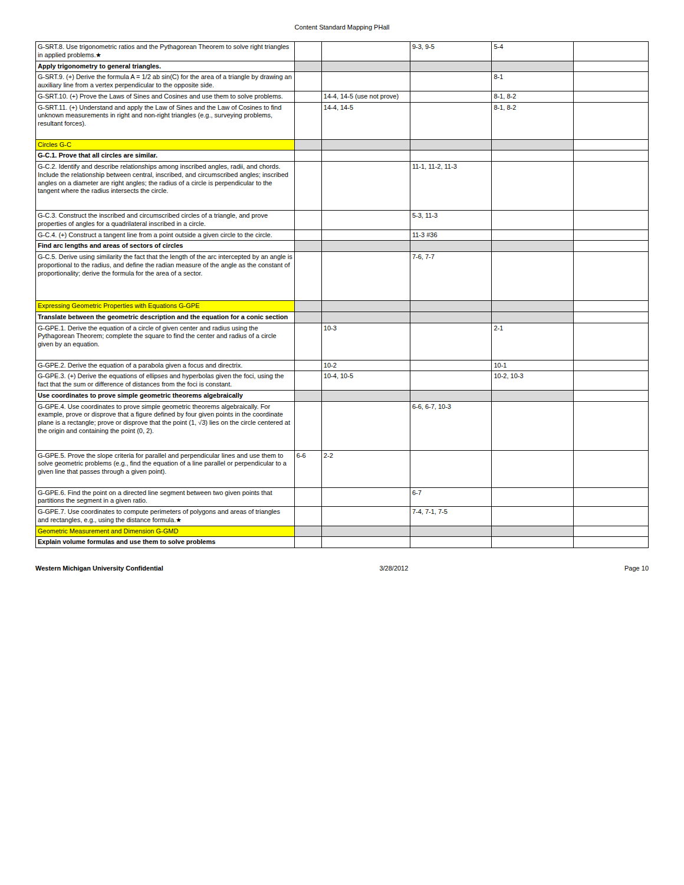Content Standard Mapping PHall
| G-SRT.8. Use trigonometric ratios and the Pythagorean Theorem to solve right triangles in applied problems.★ | | | 9-3, 9-5 | 5-4 | |
| Apply trigonometry to general triangles. | | | | | |
| G-SRT.9. (+) Derive the formula A = 1/2 ab sin(C) for the area of a triangle by drawing an auxiliary line from a vertex perpendicular to the opposite side. | | | | 8-1 | |
| G-SRT.10. (+) Prove the Laws of Sines and Cosines and use them to solve problems. | | 14-4, 14-5 (use not prove) | | 8-1, 8-2 | |
| G-SRT.11. (+) Understand and apply the Law of Sines and the Law of Cosines to find unknown measurements in right and non-right triangles (e.g., surveying problems, resultant forces). | | 14-4, 14-5 | | 8-1, 8-2 | |
| Circles G-C | | | | | |
| G-C.1. Prove that all circles are similar. | | | | | |
| G-C.2. Identify and describe relationships among inscribed angles, radii, and chords. Include the relationship between central, inscribed, and circumscribed angles; inscribed angles on a diameter are right angles; the radius of a circle is perpendicular to the tangent where the radius intersects the circle. | | | 11-1, 11-2, 11-3 | | |
| G-C.3. Construct the inscribed and circumscribed circles of a triangle, and prove properties of angles for a quadrilateral inscribed in a circle. | | | 5-3, 11-3 | | |
| G-C.4. (+) Construct a tangent line from a point outside a given circle to the circle. | | | 11-3 #36 | | |
| Find arc lengths and areas of sectors of circles | | | | | |
| G-C.5. Derive using similarity the fact that the length of the arc intercepted by an angle is proportional to the radius, and define the radian measure of the angle as the constant of proportionality; derive the formula for the area of a sector. | | | 7-6, 7-7 | | |
| Expressing Geometric Properties with Equations G-GPE | | | | | |
| Translate between the geometric description and the equation for a conic section | | | | | |
| G-GPE.1. Derive the equation of a circle of given center and radius using the Pythagorean Theorem; complete the square to find the center and radius of a circle given by an equation. | | 10-3 | | 2-1 | |
| G-GPE.2. Derive the equation of a parabola given a focus and directrix. | | 10-2 | | 10-1 | |
| G-GPE.3. (+) Derive the equations of ellipses and hyperbolas given the foci, using the fact that the sum or difference of distances from the foci is constant. | | 10-4, 10-5 | | 10-2, 10-3 | |
| Use coordinates to prove simple geometric theorems algebraically | | | | | |
| G-GPE.4. Use coordinates to prove simple geometric theorems algebraically. For example, prove or disprove that a figure defined by four given points in the coordinate plane is a rectangle; prove or disprove that the point (1, √3) lies on the circle centered at the origin and containing the point (0, 2). | | | 6-6, 6-7, 10-3 | | |
| G-GPE.5. Prove the slope criteria for parallel and perpendicular lines and use them to solve geometric problems (e.g., find the equation of a line parallel or perpendicular to a given line that passes through a given point). | 6-6 | 2-2 | | | |
| G-GPE.6. Find the point on a directed line segment between two given points that partitions the segment in a given ratio. | | | 6-7 | | |
| G-GPE.7. Use coordinates to compute perimeters of polygons and areas of triangles and rectangles, e.g., using the distance formula.★ | | | 7-4, 7-1, 7-5 | | |
| Geometric Measurement and Dimension G-GMD | | | | | |
| Explain volume formulas and use them to solve problems | | | | | |
Western Michigan University Confidential
3/28/2012
Page 10